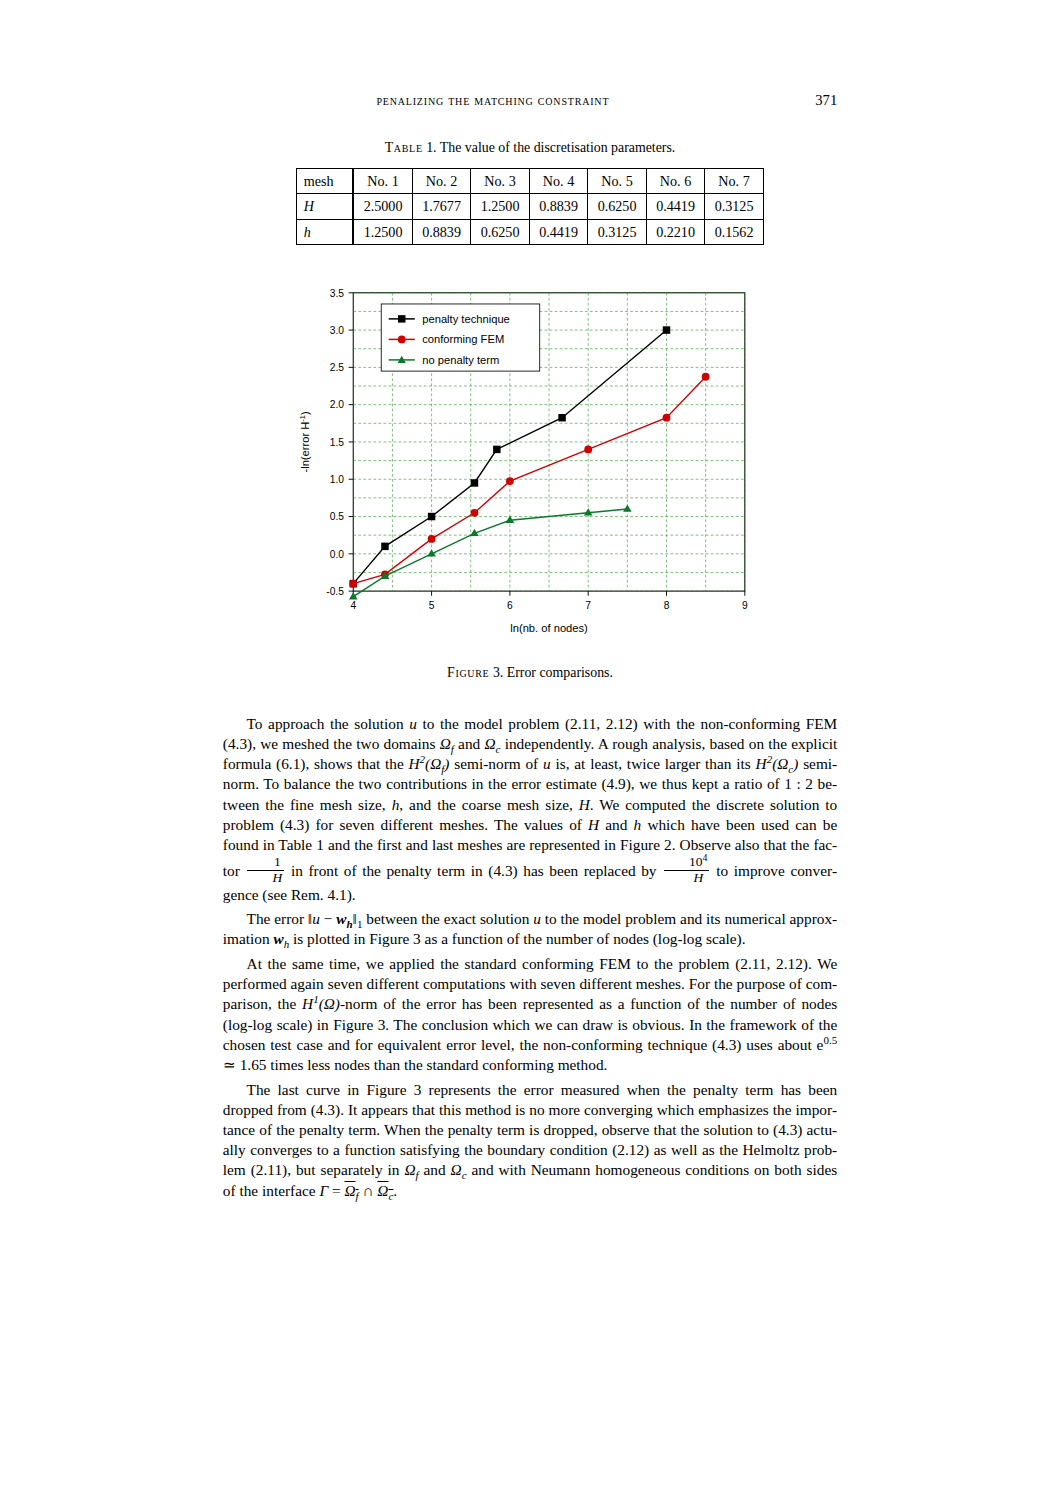penalizing the matching constraint 371
Table 1. The value of the discretisation parameters.
| mesh | No. 1 | No. 2 | No. 3 | No. 4 | No. 5 | No. 6 | No. 7 |
| --- | --- | --- | --- | --- | --- | --- | --- |
| H | 2.5000 | 1.7677 | 1.2500 | 0.8839 | 0.6250 | 0.4419 | 0.3125 |
| h | 1.2500 | 0.8839 | 0.6250 | 0.4419 | 0.3125 | 0.2210 | 0.1562 |
4 5 6 7 8 9 3.5 3.0 2.5 2.0 1.5 1.0 0.5 0.0 -0.5 ln(nb. of nodes) -ln(error H-1) penalty technique conforming FEM no penalty term
Figure 3. Error comparisons.
To approach the solution u to the model problem (2.11, 2.12) with the non-conforming FEM (4.3), we meshed the two domains Ωf and Ωc independently. A rough analysis, based on the explicit formula (6.1), shows that the H2(Ωf) semi-norm of u is, at least, twice larger than its H2(Ωc) semi-norm. To balance the two contributions in the error estimate (4.9), we thus kept a ratio of 1 : 2 between the fine mesh size, h, and the coarse mesh size, H. We computed the discrete solution to problem (4.3) for seven different meshes. The values of H and h which have been used can be found in Table 1 and the first and last meshes are represented in Figure 2. Observe also that the factor 1 H in front of the penalty term in (4.3) has been replaced by 104 H to improve convergence (see Rem. 4.1).
The error ‖u − wh‖1 between the exact solution u to the model problem and its numerical approximation wh is plotted in Figure 3 as a function of the number of nodes (log-log scale).
At the same time, we applied the standard conforming FEM to the problem (2.11, 2.12). We performed again seven different computations with seven different meshes. For the purpose of comparison, the H1(Ω)-norm of the error has been represented as a function of the number of nodes (log-log scale) in Figure 3. The conclusion which we can draw is obvious. In the framework of the chosen test case and for equivalent error level, the non-conforming technique (4.3) uses about e0.5 ≃ 1.65 times less nodes than the standard conforming method.
The last curve in Figure 3 represents the error measured when the penalty term has been dropped from (4.3). It appears that this method is no more converging which emphasizes the importance of the penalty term. When the penalty term is dropped, observe that the solution to (4.3) actually converges to a function satisfying the boundary condition (2.12) as well as the Helmoltz problem (2.11), but separately in Ωf and Ωc and with Neumann homogeneous conditions on both sides of the interface Γ = Ωf ∩ Ωc.